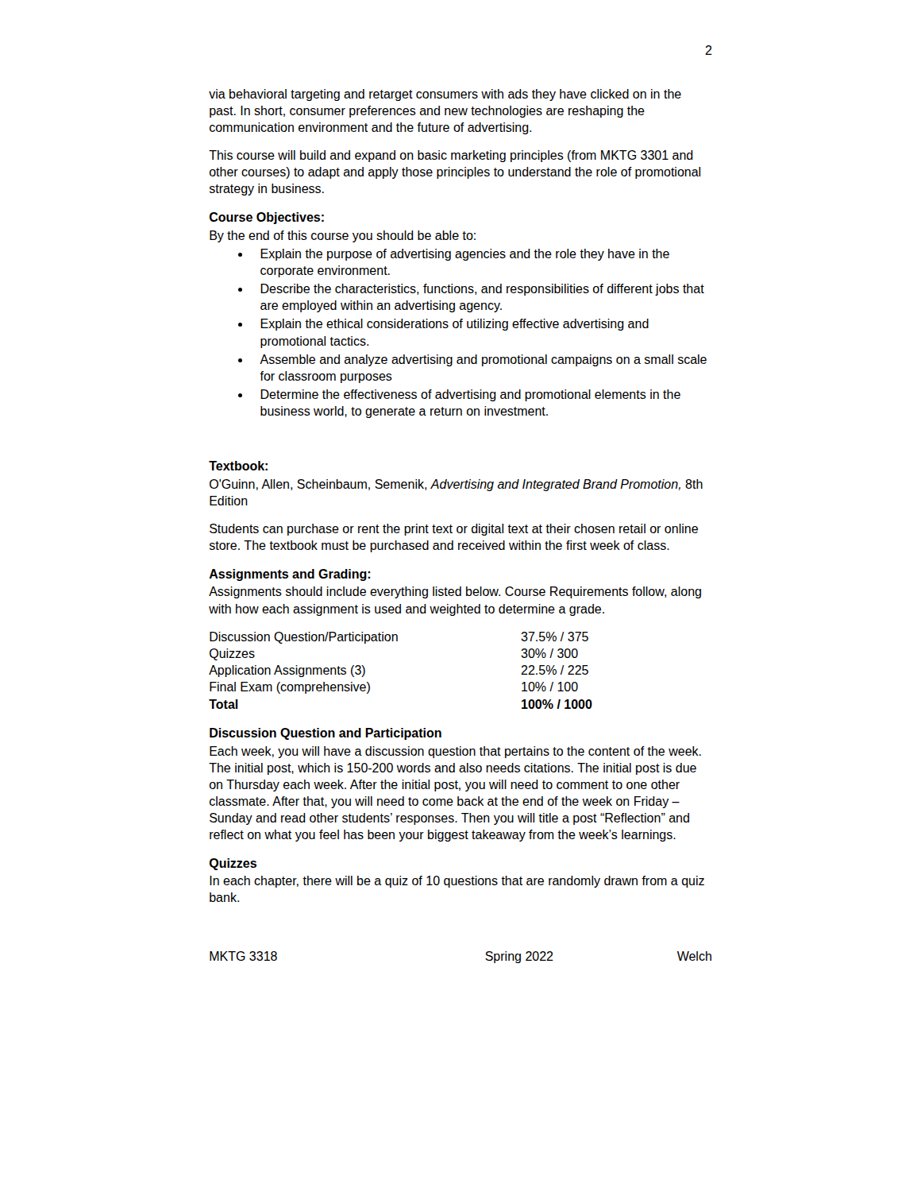2
via behavioral targeting and retarget consumers with ads they have clicked on in the past. In short, consumer preferences and new technologies are reshaping the communication environment and the future of advertising.
This course will build and expand on basic marketing principles (from MKTG 3301 and other courses) to adapt and apply those principles to understand the role of promotional strategy in business.
Course Objectives:
By the end of this course you should be able to:
Explain the purpose of advertising agencies and the role they have in the corporate environment.
Describe the characteristics, functions, and responsibilities of different jobs that are employed within an advertising agency.
Explain the ethical considerations of utilizing effective advertising and promotional tactics.
Assemble and analyze advertising and promotional campaigns on a small scale for classroom purposes
Determine the effectiveness of advertising and promotional elements in the business world, to generate a return on investment.
Textbook:
O'Guinn, Allen, Scheinbaum, Semenik, Advertising and Integrated Brand Promotion, 8th Edition
Students can purchase or rent the print text or digital text at their chosen retail or online store. The textbook must be purchased and received within the first week of class.
Assignments and Grading:
Assignments should include everything listed below. Course Requirements follow, along with how each assignment is used and weighted to determine a grade.
| Discussion Question/Participation | 37.5% / 375 |
| Quizzes | 30% / 300 |
| Application Assignments (3) | 22.5% / 225 |
| Final Exam (comprehensive) | 10% / 100 |
| Total | 100% / 1000 |
Discussion Question and Participation
Each week, you will have a discussion question that pertains to the content of the week. The initial post, which is 150-200 words and also needs citations. The initial post is due on Thursday each week. After the initial post, you will need to comment to one other classmate. After that, you will need to come back at the end of the week on Friday – Sunday and read other students’ responses. Then you will title a post “Reflection” and reflect on what you feel has been your biggest takeaway from the week’s learnings.
Quizzes
In each chapter, there will be a quiz of 10 questions that are randomly drawn from a quiz bank.
MKTG 3318
Spring 2022
Welch